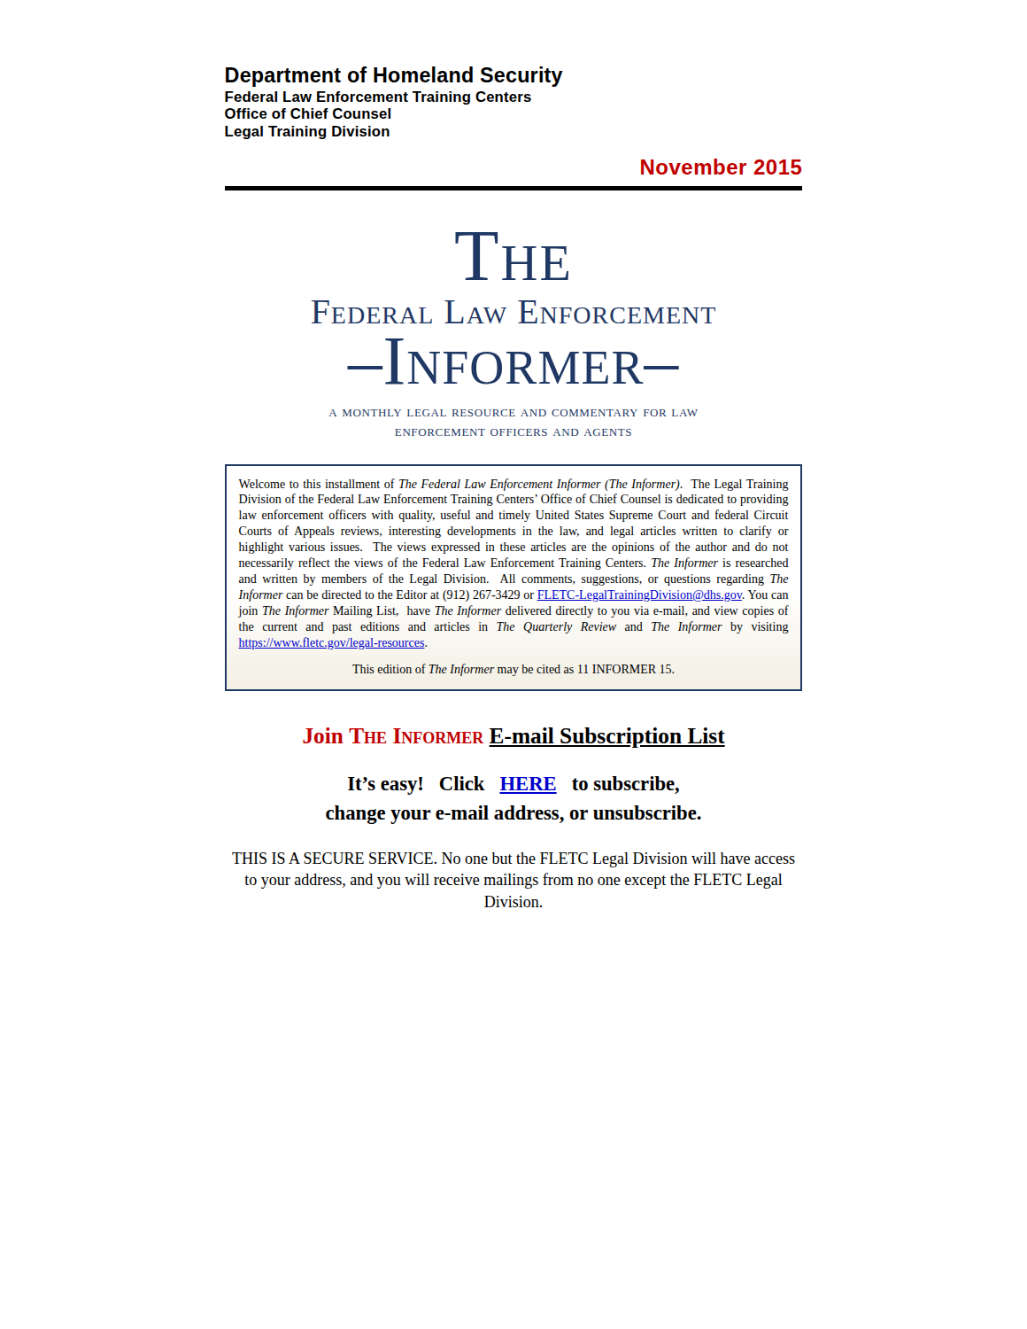Department of Homeland Security
Federal Law Enforcement Training Centers
Office of Chief Counsel
Legal Training Division
November 2015
The
Federal Law Enforcement
–Informer–
a monthly legal resource and commentary for law
enforcement officers and agents
Welcome to this installment of The Federal Law Enforcement Informer (The Informer). The Legal Training Division of the Federal Law Enforcement Training Centers’ Office of Chief Counsel is dedicated to providing law enforcement officers with quality, useful and timely United States Supreme Court and federal Circuit Courts of Appeals reviews, interesting developments in the law, and legal articles written to clarify or highlight various issues. The views expressed in these articles are the opinions of the author and do not necessarily reflect the views of the Federal Law Enforcement Training Centers. The Informer is researched and written by members of the Legal Division. All comments, suggestions, or questions regarding The Informer can be directed to the Editor at (912) 267-3429 or FLETC-LegalTrainingDivision@dhs.gov. You can join The Informer Mailing List, have The Informer delivered directly to you via e-mail, and view copies of the current and past editions and articles in The Quarterly Review and The Informer by visiting https://www.fletc.gov/legal-resources.
This edition of The Informer may be cited as 11 INFORMER 15.
Join The Informer E-mail Subscription List
It’s easy! Click HERE to subscribe,
change your e-mail address, or unsubscribe.
THIS IS A SECURE SERVICE. No one but the FLETC Legal Division will have access to your address, and you will receive mailings from no one except the FLETC Legal Division.